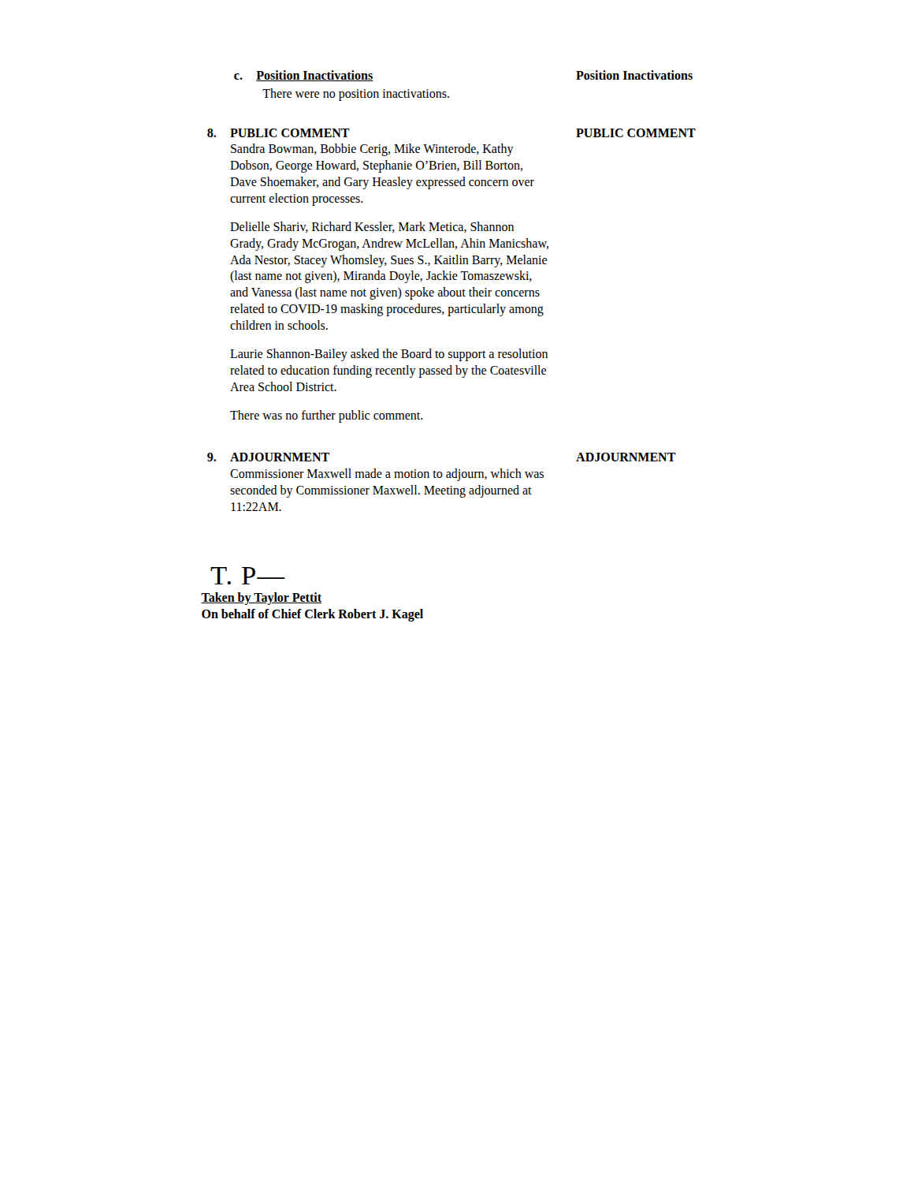c. Position Inactivations
There were no position inactivations.
Position Inactivations
8.
PUBLIC COMMENT
Sandra Bowman, Bobbie Cerig, Mike Winterode, Kathy Dobson, George Howard, Stephanie O’Brien, Bill Borton, Dave Shoemaker, and Gary Heasley expressed concern over current election processes.
Delielle Shariv, Richard Kessler, Mark Metica, Shannon Grady, Grady McGrogan, Andrew McLellan, Ahin Manicshaw, Ada Nestor, Stacey Whomsley, Sues S., Kaitlin Barry, Melanie (last name not given), Miranda Doyle, Jackie Tomaszewski, and Vanessa (last name not given) spoke about their concerns related to COVID-19 masking procedures, particularly among children in schools.
Laurie Shannon-Bailey asked the Board to support a resolution related to education funding recently passed by the Coatesville Area School District.
There was no further public comment.
PUBLIC COMMENT
9.
ADJOURNMENT
Commissioner Maxwell made a motion to adjourn, which was seconded by Commissioner Maxwell. Meeting adjourned at 11:22AM.
ADJOURNMENT
T. P—
Taken by Taylor Pettit
On behalf of Chief Clerk Robert J. Kagel